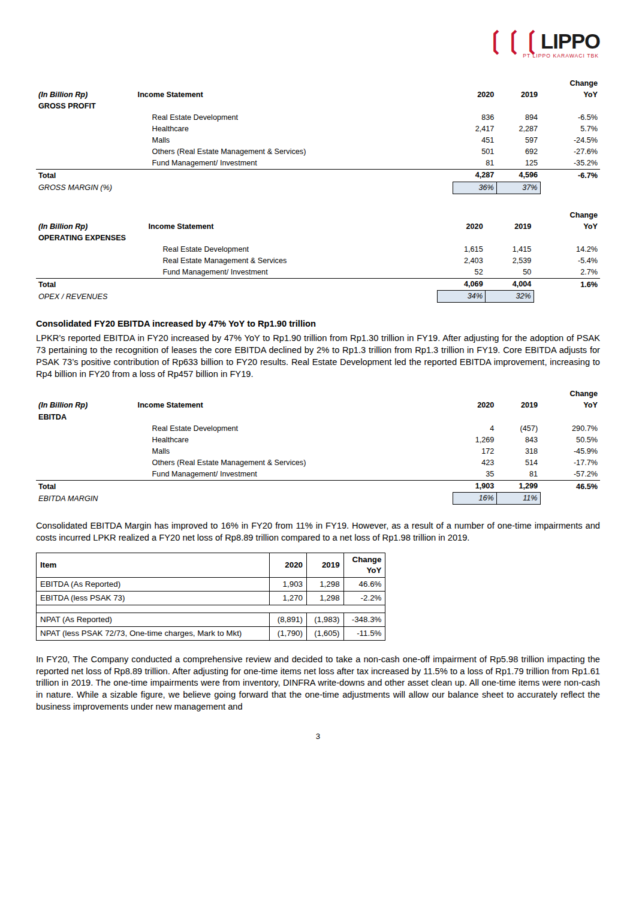❲❲❲LIPPO
PT LIPPO KARAWACI TBK
| | | | | Change |
| (In Billion Rp) | Income Statement | 2020 | 2019 | YoY |
| GROSS PROFIT | | | |
| | Real Estate Development | 836 | 894 | -6.5% |
| | Healthcare | 2,417 | 2,287 | 5.7% |
| | Malls | 451 | 597 | -24.5% |
| | Others (Real Estate Management & Services) | 501 | 692 | -27.6% |
| | Fund Management/ Investment | 81 | 125 | -35.2% |
| Total | | 4,287 | 4,596 | -6.7% |
| GROSS MARGIN (%) | 36% | 37% | |
| | | | | Change |
| (In Billion Rp) | Income Statement | 2020 | 2019 | YoY |
| OPERATING EXPENSES | | | |
| | Real Estate Development | 1,615 | 1,415 | 14.2% |
| | Real Estate Management & Services | 2,403 | 2,539 | -5.4% |
| | Fund Management/ Investment | 52 | 50 | 2.7% |
| Total | | 4,069 | 4,004 | 1.6% |
| OPEX / REVENUES | 34% | 32% | |
Consolidated FY20 EBITDA increased by 47% YoY to Rp1.90 trillion
LPKR’s reported EBITDA in FY20 increased by 47% YoY to Rp1.90 trillion from Rp1.30 trillion in FY19. After adjusting for the adoption of PSAK 73 pertaining to the recognition of leases the core EBITDA declined by 2% to Rp1.3 trillion from Rp1.3 trillion in FY19. Core EBITDA adjusts for PSAK 73’s positive contribution of Rp633 billion to FY20 results. Real Estate Development led the reported EBITDA improvement, increasing to Rp4 billion in FY20 from a loss of Rp457 billion in FY19.
| | | | | Change |
| (In Billion Rp) | Income Statement | 2020 | 2019 | YoY |
| EBITDA | | | |
| | Real Estate Development | 4 | (457) | 290.7% |
| | Healthcare | 1,269 | 843 | 50.5% |
| | Malls | 172 | 318 | -45.9% |
| | Others (Real Estate Management & Services) | 423 | 514 | -17.7% |
| | Fund Management/ Investment | 35 | 81 | -57.2% |
| Total | | 1,903 | 1,299 | 46.5% |
| EBITDA MARGIN | 16% | 11% | |
Consolidated EBITDA Margin has improved to 16% in FY20 from 11% in FY19. However, as a result of a number of one-time impairments and costs incurred LPKR realized a FY20 net loss of Rp8.89 trillion compared to a net loss of Rp1.98 trillion in 2019.
| Item | 2020 | 2019 | Change YoY |
| --- | --- | --- | --- |
| EBITDA (As Reported) | 1,903 | 1,298 | 46.6% |
| EBITDA (less PSAK 73) | 1,270 | 1,298 | -2.2% |
| NPAT (As Reported) | (8,891) | (1,983) | -348.3% |
| NPAT (less PSAK 72/73, One-time charges, Mark to Mkt) | (1,790) | (1,605) | -11.5% |
In FY20, The Company conducted a comprehensive review and decided to take a non-cash one-off impairment of Rp5.98 trillion impacting the reported net loss of Rp8.89 trillion. After adjusting for one-time items net loss after tax increased by 11.5% to a loss of Rp1.79 trillion from Rp1.61 trillion in 2019. The one-time impairments were from inventory, DINFRA write-downs and other asset clean up. All one-time items were non-cash in nature. While a sizable figure, we believe going forward that the one-time adjustments will allow our balance sheet to accurately reflect the business improvements under new management and
3